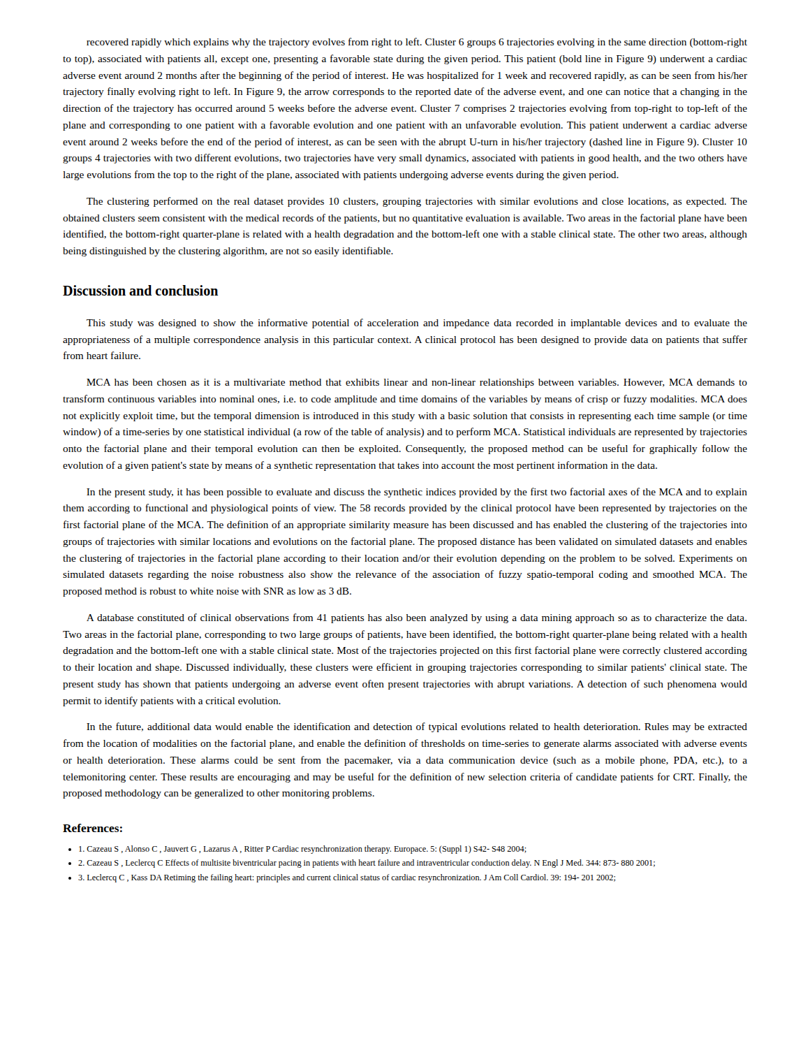recovered rapidly which explains why the trajectory evolves from right to left. Cluster 6 groups 6 trajectories evolving in the same direction (bottom-right to top), associated with patients all, except one, presenting a favorable state during the given period. This patient (bold line in Figure 9) underwent a cardiac adverse event around 2 months after the beginning of the period of interest. He was hospitalized for 1 week and recovered rapidly, as can be seen from his/her trajectory finally evolving right to left. In Figure 9, the arrow corresponds to the reported date of the adverse event, and one can notice that a changing in the direction of the trajectory has occurred around 5 weeks before the adverse event. Cluster 7 comprises 2 trajectories evolving from top-right to top-left of the plane and corresponding to one patient with a favorable evolution and one patient with an unfavorable evolution. This patient underwent a cardiac adverse event around 2 weeks before the end of the period of interest, as can be seen with the abrupt U-turn in his/her trajectory (dashed line in Figure 9). Cluster 10 groups 4 trajectories with two different evolutions, two trajectories have very small dynamics, associated with patients in good health, and the two others have large evolutions from the top to the right of the plane, associated with patients undergoing adverse events during the given period.
The clustering performed on the real dataset provides 10 clusters, grouping trajectories with similar evolutions and close locations, as expected. The obtained clusters seem consistent with the medical records of the patients, but no quantitative evaluation is available. Two areas in the factorial plane have been identified, the bottom-right quarter-plane is related with a health degradation and the bottom-left one with a stable clinical state. The other two areas, although being distinguished by the clustering algorithm, are not so easily identifiable.
Discussion and conclusion
This study was designed to show the informative potential of acceleration and impedance data recorded in implantable devices and to evaluate the appropriateness of a multiple correspondence analysis in this particular context. A clinical protocol has been designed to provide data on patients that suffer from heart failure.
MCA has been chosen as it is a multivariate method that exhibits linear and non-linear relationships between variables. However, MCA demands to transform continuous variables into nominal ones, i.e. to code amplitude and time domains of the variables by means of crisp or fuzzy modalities. MCA does not explicitly exploit time, but the temporal dimension is introduced in this study with a basic solution that consists in representing each time sample (or time window) of a time-series by one statistical individual (a row of the table of analysis) and to perform MCA. Statistical individuals are represented by trajectories onto the factorial plane and their temporal evolution can then be exploited. Consequently, the proposed method can be useful for graphically follow the evolution of a given patient's state by means of a synthetic representation that takes into account the most pertinent information in the data.
In the present study, it has been possible to evaluate and discuss the synthetic indices provided by the first two factorial axes of the MCA and to explain them according to functional and physiological points of view. The 58 records provided by the clinical protocol have been represented by trajectories on the first factorial plane of the MCA. The definition of an appropriate similarity measure has been discussed and has enabled the clustering of the trajectories into groups of trajectories with similar locations and evolutions on the factorial plane. The proposed distance has been validated on simulated datasets and enables the clustering of trajectories in the factorial plane according to their location and/or their evolution depending on the problem to be solved. Experiments on simulated datasets regarding the noise robustness also show the relevance of the association of fuzzy spatio-temporal coding and smoothed MCA. The proposed method is robust to white noise with SNR as low as 3 dB.
A database constituted of clinical observations from 41 patients has also been analyzed by using a data mining approach so as to characterize the data. Two areas in the factorial plane, corresponding to two large groups of patients, have been identified, the bottom-right quarter-plane being related with a health degradation and the bottom-left one with a stable clinical state. Most of the trajectories projected on this first factorial plane were correctly clustered according to their location and shape. Discussed individually, these clusters were efficient in grouping trajectories corresponding to similar patients' clinical state. The present study has shown that patients undergoing an adverse event often present trajectories with abrupt variations. A detection of such phenomena would permit to identify patients with a critical evolution.
In the future, additional data would enable the identification and detection of typical evolutions related to health deterioration. Rules may be extracted from the location of modalities on the factorial plane, and enable the definition of thresholds on time-series to generate alarms associated with adverse events or health deterioration. These alarms could be sent from the pacemaker, via a data communication device (such as a mobile phone, PDA, etc.), to a telemonitoring center. These results are encouraging and may be useful for the definition of new selection criteria of candidate patients for CRT. Finally, the proposed methodology can be generalized to other monitoring problems.
References:
1. Cazeau S , Alonso C , Jauvert G , Lazarus A , Ritter P Cardiac resynchronization therapy. Europace. 5: (Suppl 1) S42- S48 2004;
2. Cazeau S , Leclercq C Effects of multisite biventricular pacing in patients with heart failure and intraventricular conduction delay. N Engl J Med. 344: 873- 880 2001;
3. Leclercq C , Kass DA Retiming the failing heart: principles and current clinical status of cardiac resynchronization. J Am Coll Cardiol. 39: 194- 201 2002;